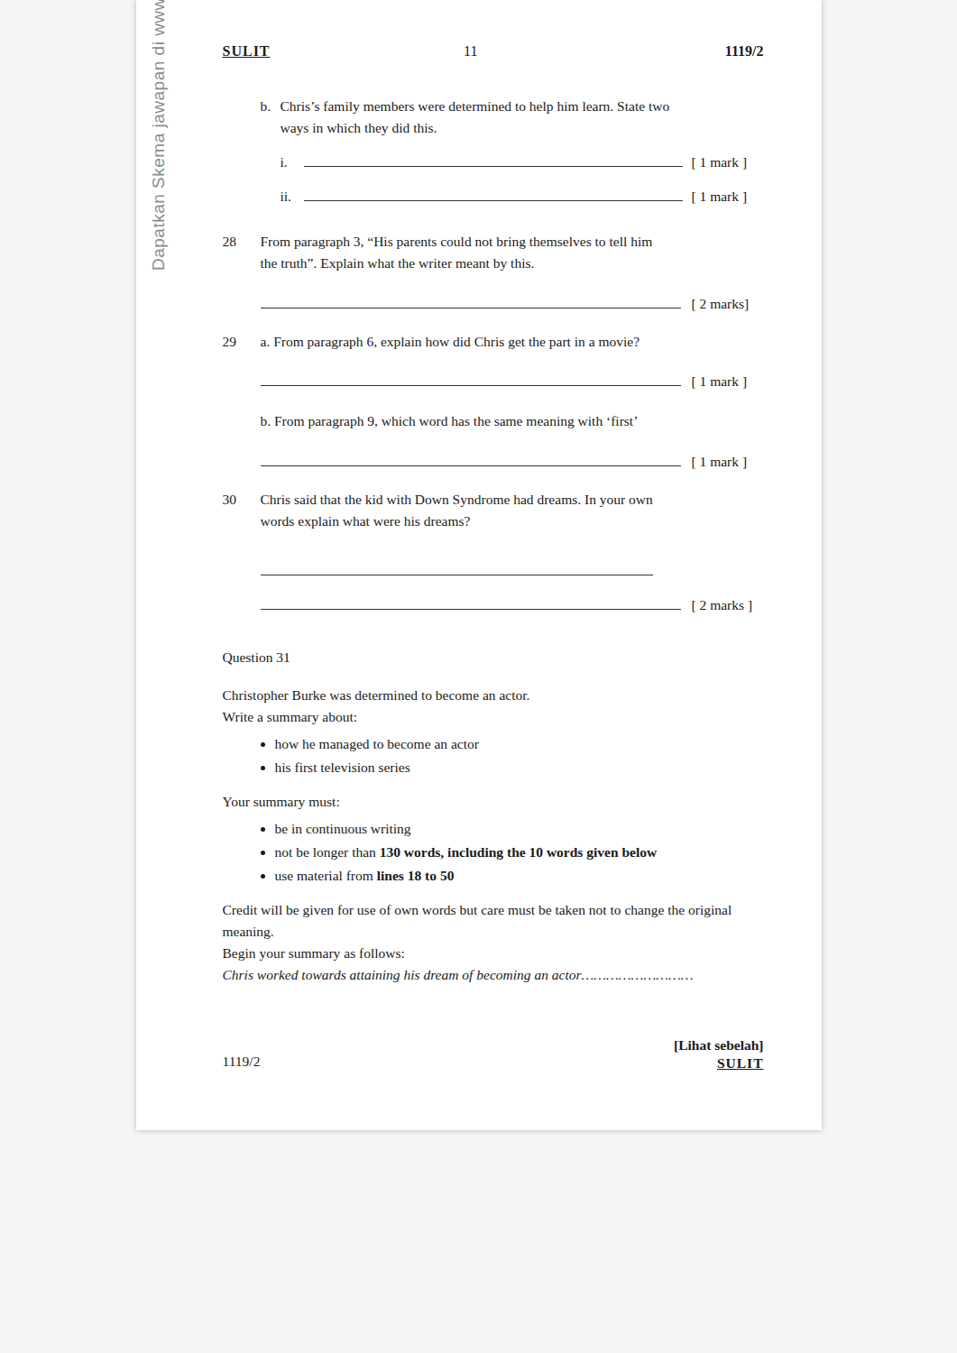Dapatkan Skema jawapan di www.banksoalanspm.com
SULIT 11 1119/2
b.
Chris’s family members were determined to help him learn. State two
ways in which they did this.
i. [ 1 mark ]
ii. [ 1 mark ]
28
From paragraph 3, “His parents could not bring themselves to tell him
the truth”. Explain what the writer meant by this.
[ 2 marks]
29
a. From paragraph 6, explain how did Chris get the part in a movie?
[ 1 mark ]
b. From paragraph 9, which word has the same meaning with ‘first’
[ 1 mark ]
30
Chris said that the kid with Down Syndrome had dreams. In your own
words explain what were his dreams?
[ 2 marks ]
Question 31
Christopher Burke was determined to become an actor.
Write a summary about:
how he managed to become an actor
his first television series
Your summary must:
be in continuous writing
not be longer than 130 words, including the 10 words given below
use material from lines 18 to 50
Credit will be given for use of own words but care must be taken not to change the original meaning.
Begin your summary as follows:
Chris worked towards attaining his dream of becoming an actor………………………
1119/2
[Lihat sebelah]
SULIT